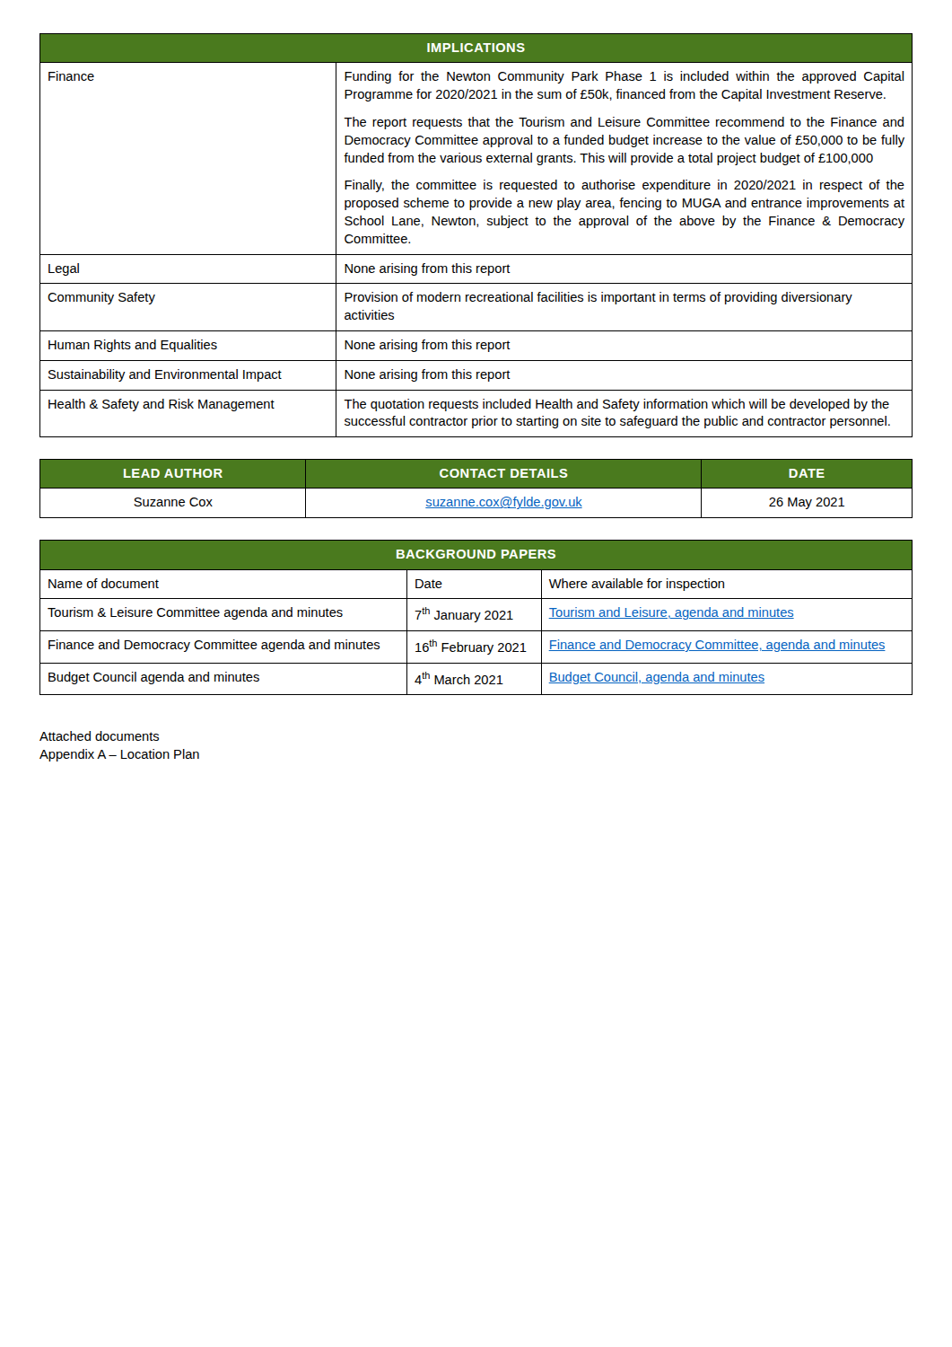| IMPLICATIONS |
| --- |
| Finance | Funding for the Newton Community Park Phase 1 is included within the approved Capital Programme for 2020/2021 in the sum of £50k, financed from the Capital Investment Reserve. The report requests that the Tourism and Leisure Committee recommend to the Finance and Democracy Committee approval to a funded budget increase to the value of £50,000 to be fully funded from the various external grants. This will provide a total project budget of £100,000 Finally, the committee is requested to authorise expenditure in 2020/2021 in respect of the proposed scheme to provide a new play area, fencing to MUGA and entrance improvements at School Lane, Newton, subject to the approval of the above by the Finance & Democracy Committee. |
| Legal | None arising from this report |
| Community Safety | Provision of modern recreational facilities is important in terms of providing diversionary activities |
| Human Rights and Equalities | None arising from this report |
| Sustainability and Environmental Impact | None arising from this report |
| Health & Safety and Risk Management | The quotation requests included Health and Safety information which will be developed by the successful contractor prior to starting on site to safeguard the public and contractor personnel. |
| LEAD AUTHOR | CONTACT DETAILS | DATE |
| --- | --- | --- |
| Suzanne Cox | suzanne.cox@fylde.gov.uk | 26 May 2021 |
| BACKGROUND PAPERS |
| --- |
| Name of document | Date | Where available for inspection |
| Tourism & Leisure Committee agenda and minutes | 7 th January 2021 | Tourism and Leisure, agenda and minutes |
| Finance and Democracy Committee agenda and minutes | 16 th February 2021 | Finance and Democracy Committee, agenda and minutes |
| Budget Council agenda and minutes | 4 th March 2021 | Budget Council, agenda and minutes |
Attached documents
Appendix A – Location Plan